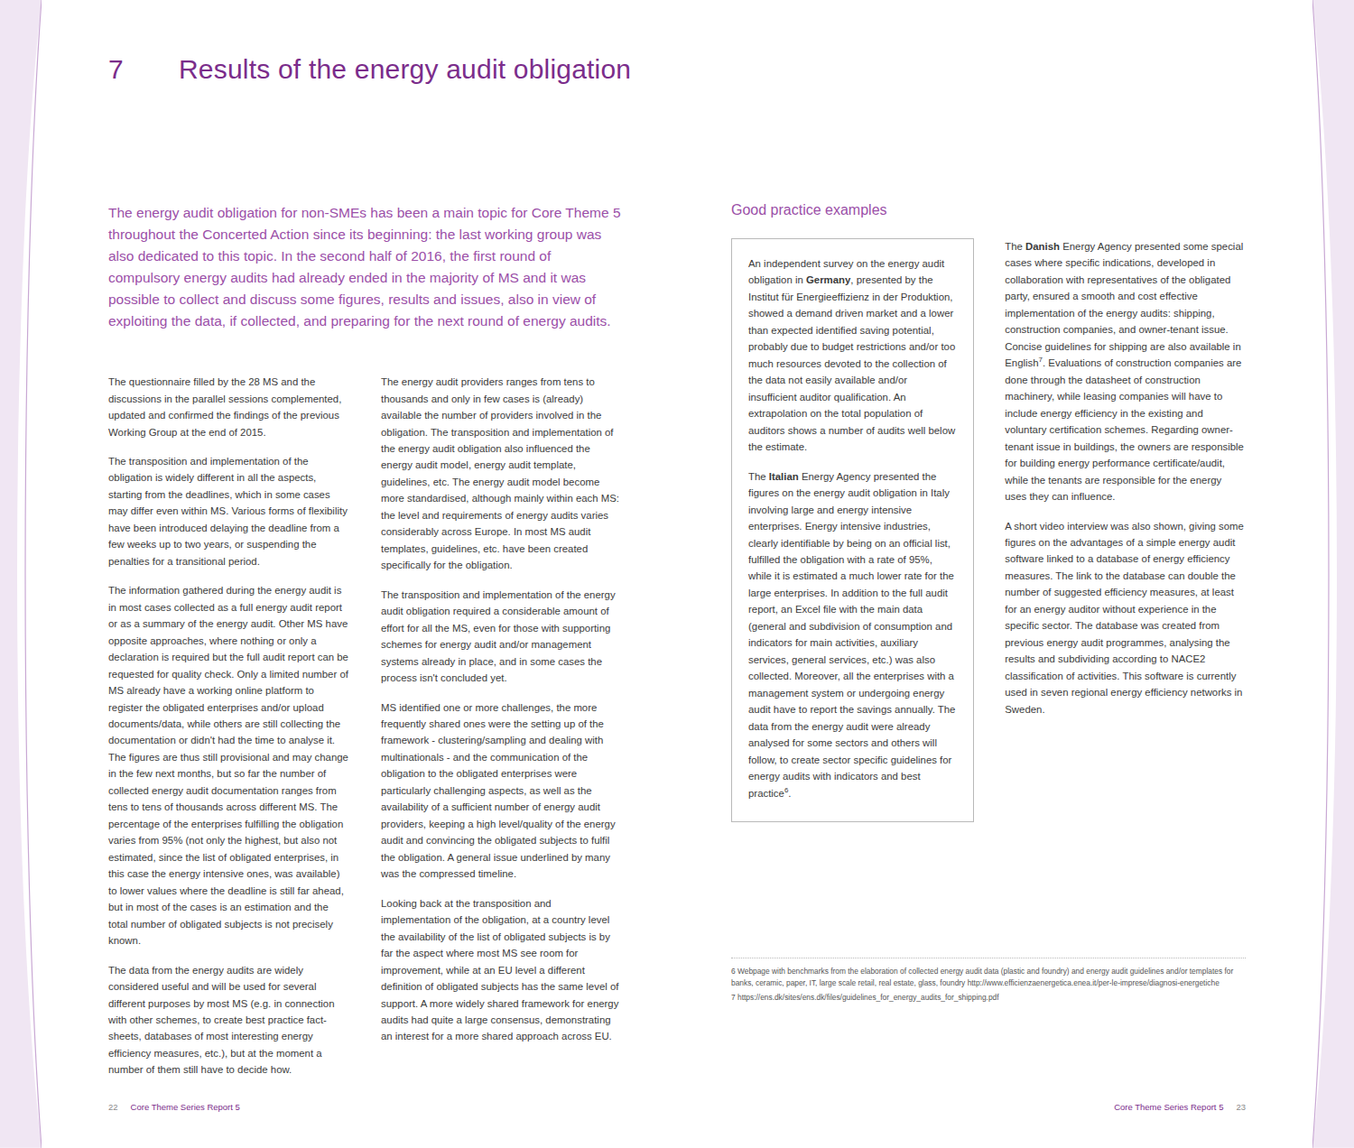7 Results of the energy audit obligation
The energy audit obligation for non-SMEs has been a main topic for Core Theme 5 throughout the Concerted Action since its beginning: the last working group was also dedicated to this topic. In the second half of 2016, the first round of compulsory energy audits had already ended in the majority of MS and it was possible to collect and discuss some figures, results and issues, also in view of exploiting the data, if collected, and preparing for the next round of energy audits.
The questionnaire filled by the 28 MS and the discussions in the parallel sessions complemented, updated and confirmed the findings of the previous Working Group at the end of 2015.
The transposition and implementation of the obligation is widely different in all the aspects, starting from the deadlines, which in some cases may differ even within MS. Various forms of flexibility have been introduced delaying the deadline from a few weeks up to two years, or suspending the penalties for a transitional period.
The information gathered during the energy audit is in most cases collected as a full energy audit report or as a summary of the energy audit. Other MS have opposite approaches, where nothing or only a declaration is required but the full audit report can be requested for quality check. Only a limited number of MS already have a working online platform to register the obligated enterprises and/or upload documents/data, while others are still collecting the documentation or didn't had the time to analyse it. The figures are thus still provisional and may change in the few next months, but so far the number of collected energy audit documentation ranges from tens to tens of thousands across different MS. The percentage of the enterprises fulfilling the obligation varies from 95% (not only the highest, but also not estimated, since the list of obligated enterprises, in this case the energy intensive ones, was available) to lower values where the deadline is still far ahead, but in most of the cases is an estimation and the total number of obligated subjects is not precisely known.
The data from the energy audits are widely considered useful and will be used for several different purposes by most MS (e.g. in connection with other schemes, to create best practice fact-sheets, databases of most interesting energy efficiency measures, etc.), but at the moment a number of them still have to decide how.
The energy audit providers ranges from tens to thousands and only in few cases is (already) available the number of providers involved in the obligation. The transposition and implementation of the energy audit obligation also influenced the energy audit model, energy audit template, guidelines, etc. The energy audit model become more standardised, although mainly within each MS: the level and requirements of energy audits varies considerably across Europe. In most MS audit templates, guidelines, etc. have been created specifically for the obligation.
The transposition and implementation of the energy audit obligation required a considerable amount of effort for all the MS, even for those with supporting schemes for energy audit and/or management systems already in place, and in some cases the process isn't concluded yet.
MS identified one or more challenges, the more frequently shared ones were the setting up of the framework - clustering/sampling and dealing with multinationals - and the communication of the obligation to the obligated enterprises were particularly challenging aspects, as well as the availability of a sufficient number of energy audit providers, keeping a high level/quality of the energy audit and convincing the obligated subjects to fulfil the obligation. A general issue underlined by many was the compressed timeline.
Looking back at the transposition and implementation of the obligation, at a country level the availability of the list of obligated subjects is by far the aspect where most MS see room for improvement, while at an EU level a different definition of obligated subjects has the same level of support. A more widely shared framework for energy audits had quite a large consensus, demonstrating an interest for a more shared approach across EU.
Good practice examples
An independent survey on the energy audit obligation in Germany, presented by the Institut für Energieeffizienz in der Produktion, showed a demand driven market and a lower than expected identified saving potential, probably due to budget restrictions and/or too much resources devoted to the collection of the data not easily available and/or insufficient auditor qualification. An extrapolation on the total population of auditors shows a number of audits well below the estimate.
The Italian Energy Agency presented the figures on the energy audit obligation in Italy involving large and energy intensive enterprises. Energy intensive industries, clearly identifiable by being on an official list, fulfilled the obligation with a rate of 95%, while it is estimated a much lower rate for the large enterprises. In addition to the full audit report, an Excel file with the main data (general and subdivision of consumption and indicators for main activities, auxiliary services, general services, etc.) was also collected. Moreover, all the enterprises with a management system or undergoing energy audit have to report the savings annually. The data from the energy audit were already analysed for some sectors and others will follow, to create sector specific guidelines for energy audits with indicators and best practice6.
The Danish Energy Agency presented some special cases where specific indications, developed in collaboration with representatives of the obligated party, ensured a smooth and cost effective implementation of the energy audits: shipping, construction companies, and owner-tenant issue. Concise guidelines for shipping are also available in English7. Evaluations of construction companies are done through the datasheet of construction machinery, while leasing companies will have to include energy efficiency in the existing and voluntary certification schemes. Regarding owner-tenant issue in buildings, the owners are responsible for building energy performance certificate/audit, while the tenants are responsible for the energy uses they can influence.
A short video interview was also shown, giving some figures on the advantages of a simple energy audit software linked to a database of energy efficiency measures. The link to the database can double the number of suggested efficiency measures, at least for an energy auditor without experience in the specific sector. The database was created from previous energy audit programmes, analysing the results and subdividing according to NACE2 classification of activities. This software is currently used in seven regional energy efficiency networks in Sweden.
6 Webpage with benchmarks from the elaboration of collected energy audit data (plastic and foundry) and energy audit guidelines and/or templates for banks, ceramic, paper, IT, large scale retail, real estate, glass, foundry http://www.efficienzaenergetica.enea.it/per-le-imprese/diagnosi-energetiche
7 https://ens.dk/sites/ens.dk/files/guidelines_for_energy_audits_for_shipping.pdf
22 Core Theme Series Report 5
Core Theme Series Report 523